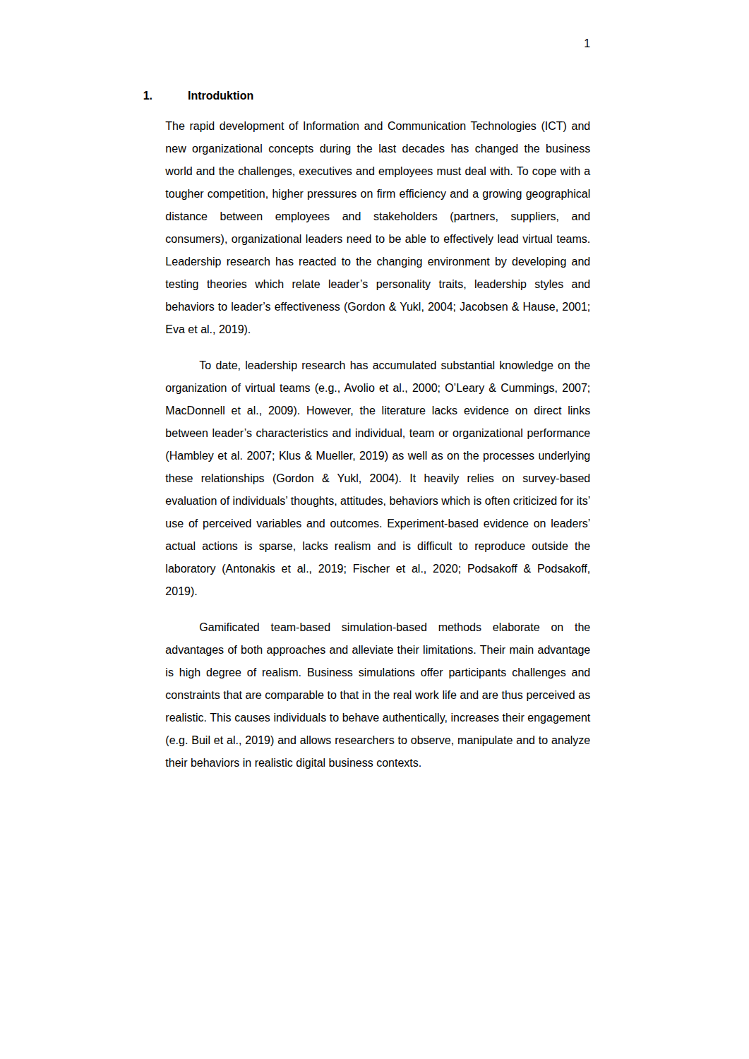1
1. Introduktion
The rapid development of Information and Communication Technologies (ICT) and new organizational concepts during the last decades has changed the business world and the challenges, executives and employees must deal with. To cope with a tougher competition, higher pressures on firm efficiency and a growing geographical distance between employees and stakeholders (partners, suppliers, and consumers), organizational leaders need to be able to effectively lead virtual teams. Leadership research has reacted to the changing environment by developing and testing theories which relate leader’s personality traits, leadership styles and behaviors to leader’s effectiveness (Gordon & Yukl, 2004; Jacobsen & Hause, 2001; Eva et al., 2019).
To date, leadership research has accumulated substantial knowledge on the organization of virtual teams (e.g., Avolio et al., 2000; O’Leary & Cummings, 2007; MacDonnell et al., 2009). However, the literature lacks evidence on direct links between leader’s characteristics and individual, team or organizational performance (Hambley et al. 2007; Klus & Mueller, 2019) as well as on the processes underlying these relationships (Gordon & Yukl, 2004). It heavily relies on survey-based evaluation of individuals’ thoughts, attitudes, behaviors which is often criticized for its’ use of perceived variables and outcomes. Experiment-based evidence on leaders’ actual actions is sparse, lacks realism and is difficult to reproduce outside the laboratory (Antonakis et al., 2019; Fischer et al., 2020; Podsakoff & Podsakoff, 2019).
Gamificated team-based simulation-based methods elaborate on the advantages of both approaches and alleviate their limitations. Their main advantage is high degree of realism. Business simulations offer participants challenges and constraints that are comparable to that in the real work life and are thus perceived as realistic. This causes individuals to behave authentically, increases their engagement (e.g. Buil et al., 2019) and allows researchers to observe, manipulate and to analyze their behaviors in realistic digital business contexts.